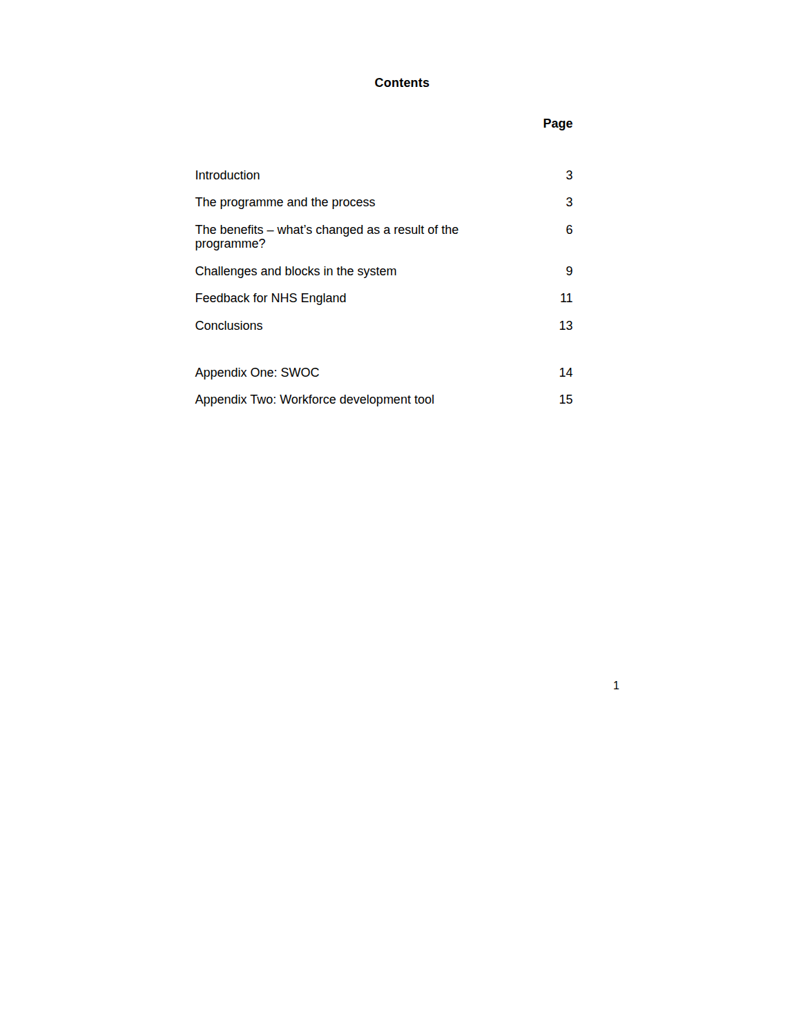Contents
Page
| Introduction | 3 |
| The programme and the process | 3 |
| The benefits – what’s changed as a result of the programme? | 6 |
| Challenges and blocks in the system | 9 |
| Feedback for NHS England | 11 |
| Conclusions | 13 |
| Appendix One: SWOC | 14 |
| Appendix Two: Workforce development tool | 15 |
1